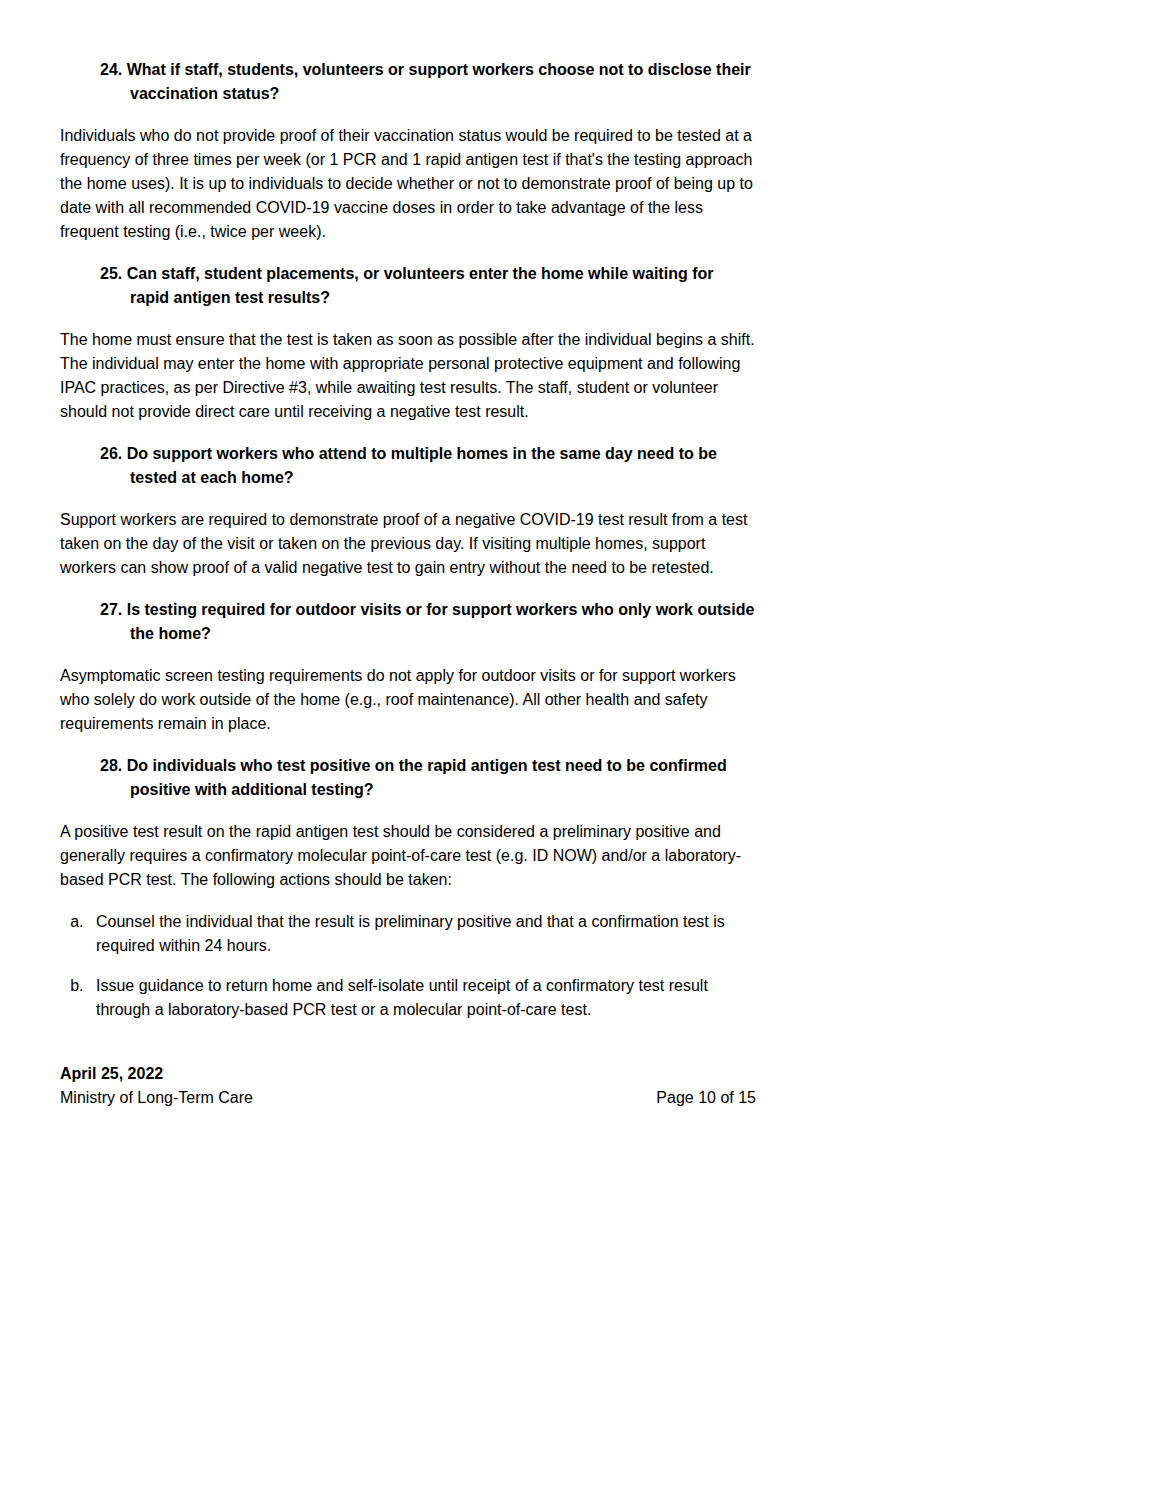What if staff, students, volunteers or support workers choose not to disclose their vaccination status?
Individuals who do not provide proof of their vaccination status would be required to be tested at a frequency of three times per week (or 1 PCR and 1 rapid antigen test if that's the testing approach the home uses). It is up to individuals to decide whether or not to demonstrate proof of being up to date with all recommended COVID-19 vaccine doses in order to take advantage of the less frequent testing (i.e., twice per week).
Can staff, student placements, or volunteers enter the home while waiting for rapid antigen test results?
The home must ensure that the test is taken as soon as possible after the individual begins a shift. The individual may enter the home with appropriate personal protective equipment and following IPAC practices, as per Directive #3, while awaiting test results. The staff, student or volunteer should not provide direct care until receiving a negative test result.
Do support workers who attend to multiple homes in the same day need to be tested at each home?
Support workers are required to demonstrate proof of a negative COVID-19 test result from a test taken on the day of the visit or taken on the previous day. If visiting multiple homes, support workers can show proof of a valid negative test to gain entry without the need to be retested.
Is testing required for outdoor visits or for support workers who only work outside the home?
Asymptomatic screen testing requirements do not apply for outdoor visits or for support workers who solely do work outside of the home (e.g., roof maintenance). All other health and safety requirements remain in place.
Do individuals who test positive on the rapid antigen test need to be confirmed positive with additional testing?
A positive test result on the rapid antigen test should be considered a preliminary positive and generally requires a confirmatory molecular point-of-care test (e.g. ID NOW) and/or a laboratory-based PCR test. The following actions should be taken:
Counsel the individual that the result is preliminary positive and that a confirmation test is required within 24 hours.
Issue guidance to return home and self-isolate until receipt of a confirmatory test result through a laboratory-based PCR test or a molecular point-of-care test.
April 25, 2022
Ministry of Long-Term Care
Page 10 of 15